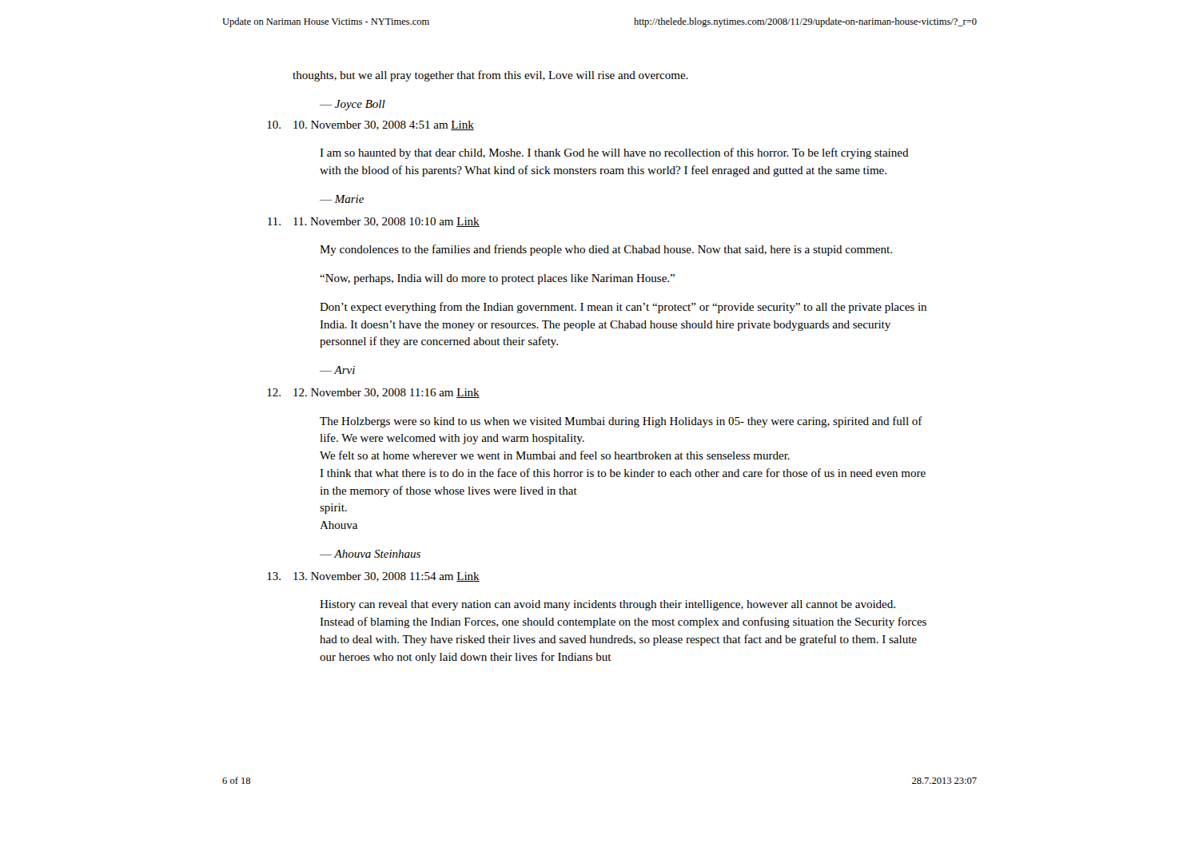Update on Nariman House Victims - NYTimes.com
http://thelede.blogs.nytimes.com/2008/11/29/update-on-nariman-house-victims/?_r=0
thoughts, but we all pray together that from this evil, Love will rise and overcome.
— Joyce Boll
10. 10. November 30, 2008 4:51 am Link
I am so haunted by that dear child, Moshe. I thank God he will have no recollection of this horror. To be left crying stained with the blood of his parents? What kind of sick monsters roam this world? I feel enraged and gutted at the same time.
— Marie
11. 11. November 30, 2008 10:10 am Link
My condolences to the families and friends people who died at Chabad house. Now that said, here is a stupid comment.
“Now, perhaps, India will do more to protect places like Nariman House.”
Don’t expect everything from the Indian government. I mean it can’t “protect” or “provide security” to all the private places in India. It doesn’t have the money or resources. The people at Chabad house should hire private bodyguards and security personnel if they are concerned about their safety.
— Arvi
12. 12. November 30, 2008 11:16 am Link
The Holzbergs were so kind to us when we visited Mumbai during High Holidays in 05- they were caring, spirited and full of life. We were welcomed with joy and warm hospitality.
We felt so at home wherever we went in Mumbai and feel so heartbroken at this senseless murder.
I think that what there is to do in the face of this horror is to be kinder to each other and care for those of us in need even more in the memory of those whose lives were lived in that
spirit.
Ahouva
— Ahouva Steinhaus
13. 13. November 30, 2008 11:54 am Link
History can reveal that every nation can avoid many incidents through their intelligence, however all cannot be avoided. Instead of blaming the Indian Forces, one should contemplate on the most complex and confusing situation the Security forces had to deal with. They have risked their lives and saved hundreds, so please respect that fact and be grateful to them. I salute our heroes who not only laid down their lives for Indians but
6 of 18
28.7.2013 23:07